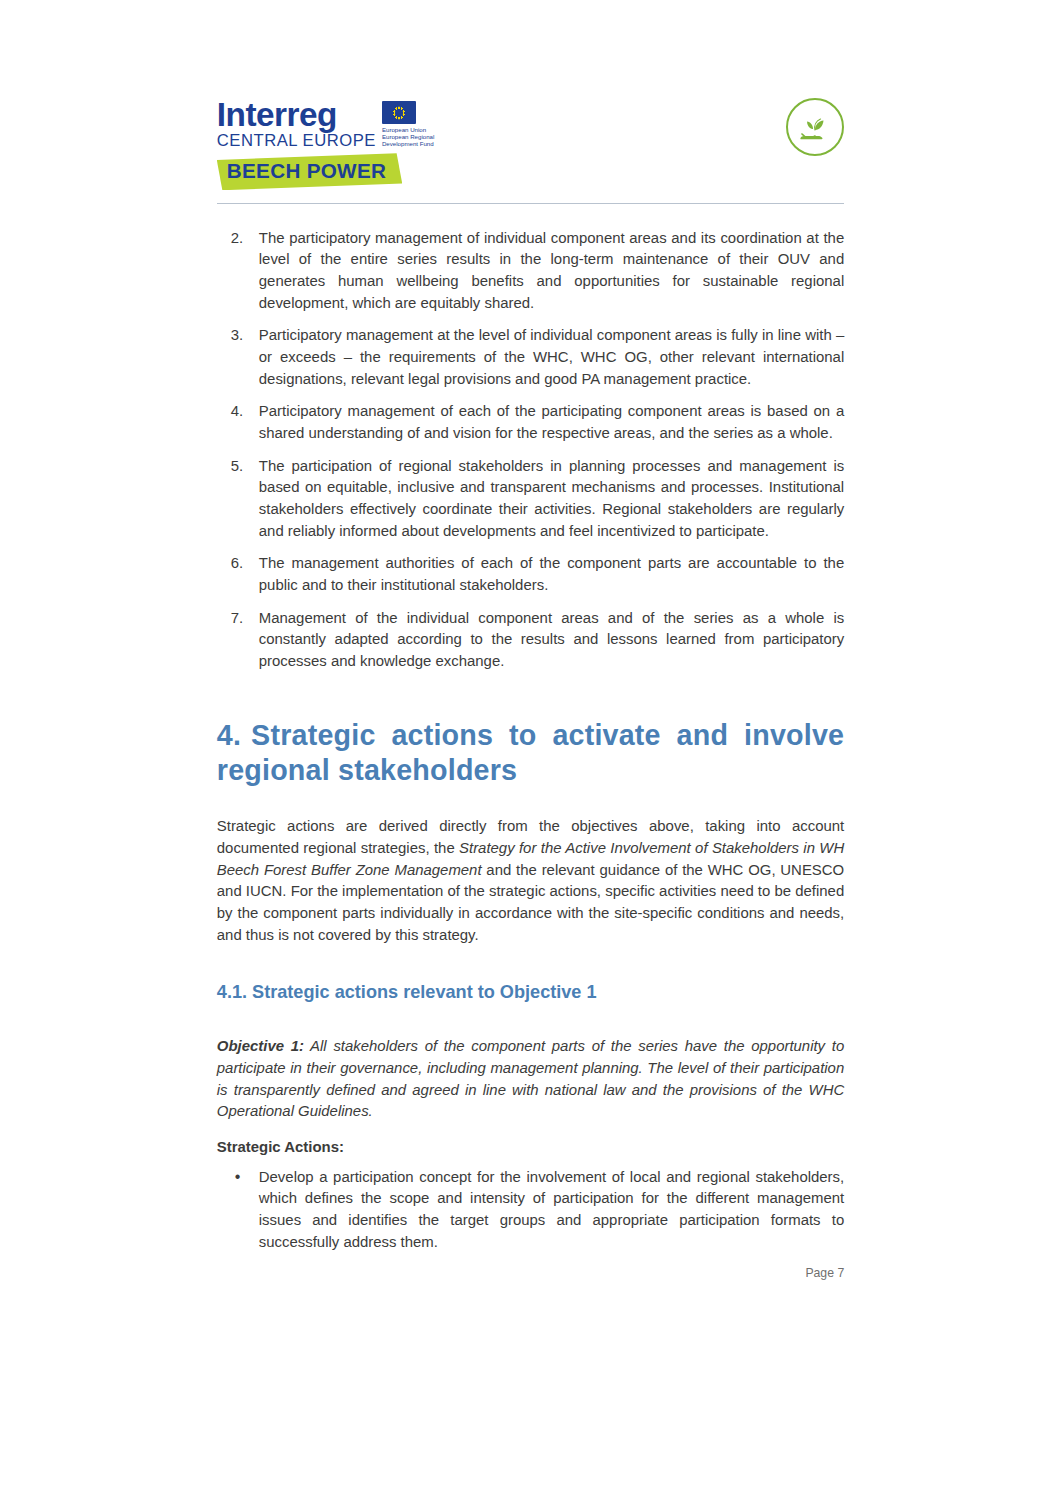Interreg CENTRAL EUROPE
European Union
European Regional
Development Fund
BEECH POWER
The participatory management of individual component areas and its coordination at the level of the entire series results in the long-term maintenance of their OUV and generates human wellbeing benefits and opportunities for sustainable regional development, which are equitably shared.
Participatory management at the level of individual component areas is fully in line with – or exceeds – the requirements of the WHC, WHC OG, other relevant international designations, relevant legal provisions and good PA management practice.
Participatory management of each of the participating component areas is based on a shared understanding of and vision for the respective areas, and the series as a whole.
The participation of regional stakeholders in planning processes and management is based on equitable, inclusive and transparent mechanisms and processes. Institutional stakeholders effectively coordinate their activities. Regional stakeholders are regularly and reliably informed about developments and feel incentivized to participate.
The management authorities of each of the component parts are accountable to the public and to their institutional stakeholders.
Management of the individual component areas and of the series as a whole is constantly adapted according to the results and lessons learned from participatory processes and knowledge exchange.
4. Strategic actions to activate and involve regional stakeholders
Strategic actions are derived directly from the objectives above, taking into account documented regional strategies, the Strategy for the Active Involvement of Stakeholders in WH Beech Forest Buffer Zone Management and the relevant guidance of the WHC OG, UNESCO and IUCN. For the implementation of the strategic actions, specific activities need to be defined by the component parts individually in accordance with the site-specific conditions and needs, and thus is not covered by this strategy.
4.1. Strategic actions relevant to Objective 1
Objective 1: All stakeholders of the component parts of the series have the opportunity to participate in their governance, including management planning. The level of their participation is transparently defined and agreed in line with national law and the provisions of the WHC Operational Guidelines.
Strategic Actions:
Develop a participation concept for the involvement of local and regional stakeholders, which defines the scope and intensity of participation for the different management issues and identifies the target groups and appropriate participation formats to successfully address them.
Page 7